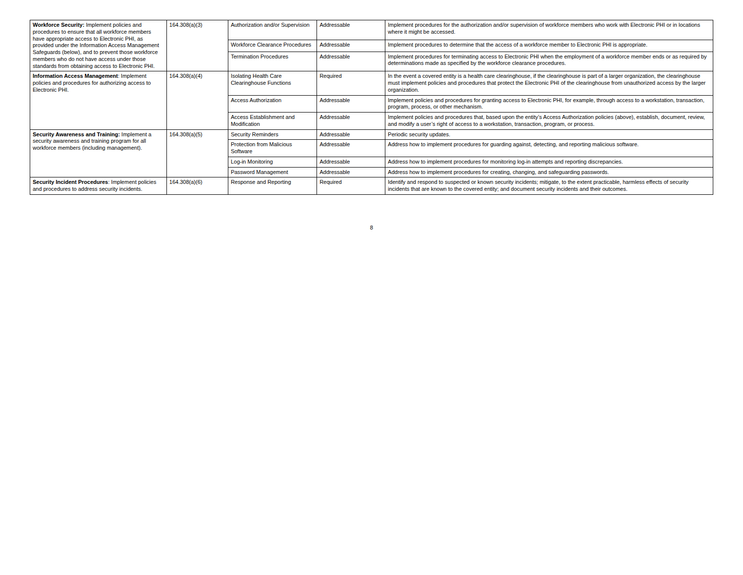| Workforce Security: Implement policies and procedures to ensure that all workforce members have appropriate access to Electronic PHI, as provided under the Information Access Management Safeguards (below), and to prevent those workforce members who do not have access under those standards from obtaining access to Electronic PHI. | 164.308(a)(3) | Authorization and/or Supervision | Addressable | Implement procedures for the authorization and/or supervision of workforce members who work with Electronic PHI or in locations where it might be accessed. |
| Workforce Clearance Procedures | Addressable | Implement procedures to determine that the access of a workforce member to Electronic PHI is appropriate. |
| Termination Procedures | Addressable | Implement procedures for terminating access to Electronic PHI when the employment of a workforce member ends or as required by determinations made as specified by the workforce clearance procedures. |
| Information Access Management : Implement policies and procedures for authorizing access to Electronic PHI. | 164.308(a)(4) | Isolating Health Care Clearinghouse Functions | Required | In the event a covered entity is a health care clearinghouse, if the clearinghouse is part of a larger organization, the clearinghouse must implement policies and procedures that protect the Electronic PHI of the clearinghouse from unauthorized access by the larger organization. |
| Access Authorization | Addressable | Implement policies and procedures for granting access to Electronic PHI, for example, through access to a workstation, transaction, program, process, or other mechanism. |
| Access Establishment and Modification | Addressable | Implement policies and procedures that, based upon the entity’s Access Authorization policies (above), establish, document, review, and modify a user’s right of access to a workstation, transaction, program, or process. |
| Security Awareness and Training: Implement a security awareness and training program for all workforce members (including management). | 164.308(a)(5) | Security Reminders | Addressable | Periodic security updates. |
| Protection from Malicious Software | Addressable | Address how to implement procedures for guarding against, detecting, and reporting malicious software. |
| Log-in Monitoring | Addressable | Address how to implement procedures for monitoring log-in attempts and reporting discrepancies. |
| Password Management | Addressable | Address how to implement procedures for creating, changing, and safeguarding passwords. |
| Security Incident Procedures : Implement policies and procedures to address security incidents. | 164.308(a)(6) | Response and Reporting | Required | Identify and respond to suspected or known security incidents; mitigate, to the extent practicable, harmless effects of security incidents that are known to the covered entity; and document security incidents and their outcomes. |
8